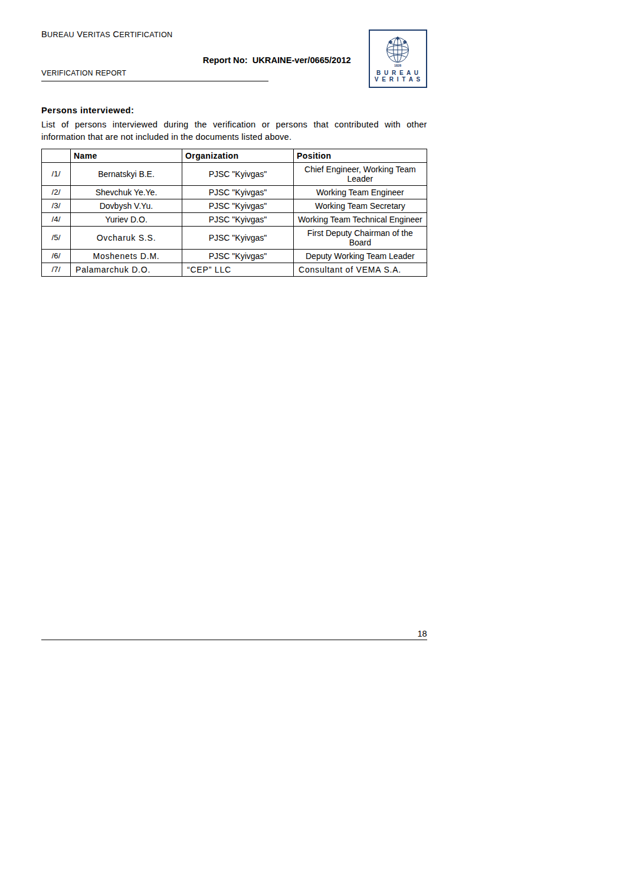BUREAU VERITAS CERTIFICATION
Report No: UKRAINE-ver/0665/2012
VERIFICATION REPORT
1828
B U R E A U
V E R I T A S
Persons interviewed:
List of persons interviewed during the verification or persons that contributed with other information that are not included in the documents listed above.
| | Name | Organization | Position |
| --- | --- | --- | --- |
| /1/ | Bernatskyi B.E. | PJSC "Kyivgas" | Chief Engineer, Working Team Leader |
| /2/ | Shevchuk Ye.Ye. | PJSC "Kyivgas" | Working Team Engineer |
| /3/ | Dovbysh V.Yu. | PJSC "Kyivgas" | Working Team Secretary |
| /4/ | Yuriev D.O. | PJSC "Kyivgas" | Working Team Technical Engineer |
| /5/ | Ovcharuk S.S. | PJSC "Kyivgas" | First Deputy Chairman of the Board |
| /6/ | Moshenets D.M. | PJSC "Kyivgas" | Deputy Working Team Leader |
| /7/ | Palamarchuk D.O. | “CEP” LLC | Consultant of VEMA S.A. |
18